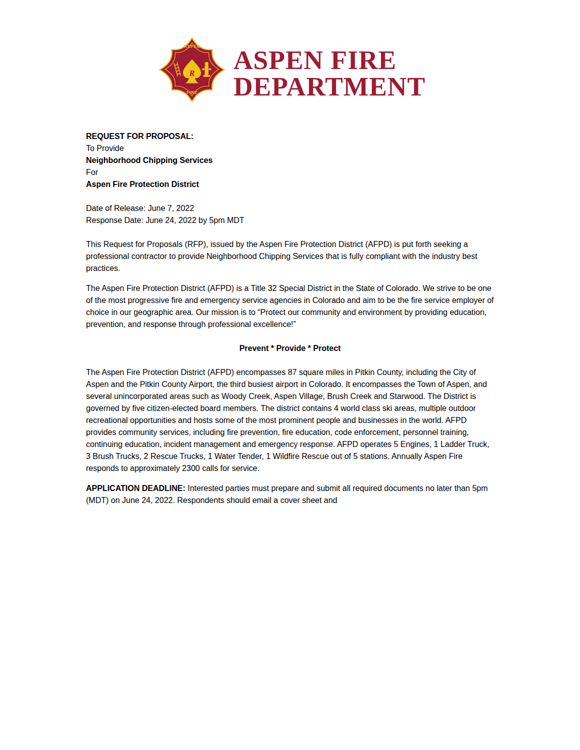ASPEN FIRE R
ASPEN FIRE DEPARTMENT
REQUEST FOR PROPOSAL:
To Provide
Neighborhood Chipping Services
For
Aspen Fire Protection District
Date of Release: June 7, 2022
Response Date: June 24, 2022 by 5pm MDT
This Request for Proposals (RFP), issued by the Aspen Fire Protection District (AFPD) is put forth seeking a professional contractor to provide Neighborhood Chipping Services that is fully compliant with the industry best practices.
The Aspen Fire Protection District (AFPD) is a Title 32 Special District in the State of Colorado. We strive to be one of the most progressive fire and emergency service agencies in Colorado and aim to be the fire service employer of choice in our geographic area. Our mission is to “Protect our community and environment by providing education, prevention, and response through professional excellence!”
Prevent * Provide * Protect
The Aspen Fire Protection District (AFPD) encompasses 87 square miles in Pitkin County, including the City of Aspen and the Pitkin County Airport, the third busiest airport in Colorado. It encompasses the Town of Aspen, and several unincorporated areas such as Woody Creek, Aspen Village, Brush Creek and Starwood. The District is governed by five citizen-elected board members. The district contains 4 world class ski areas, multiple outdoor recreational opportunities and hosts some of the most prominent people and businesses in the world. AFPD provides community services, including fire prevention, fire education, code enforcement, personnel training, continuing education, incident management and emergency response. AFPD operates 5 Engines, 1 Ladder Truck, 3 Brush Trucks, 2 Rescue Trucks, 1 Water Tender, 1 Wildfire Rescue out of 5 stations. Annually Aspen Fire responds to approximately 2300 calls for service.
APPLICATION DEADLINE: Interested parties must prepare and submit all required documents no later than 5pm (MDT) on June 24, 2022. Respondents should email a cover sheet and